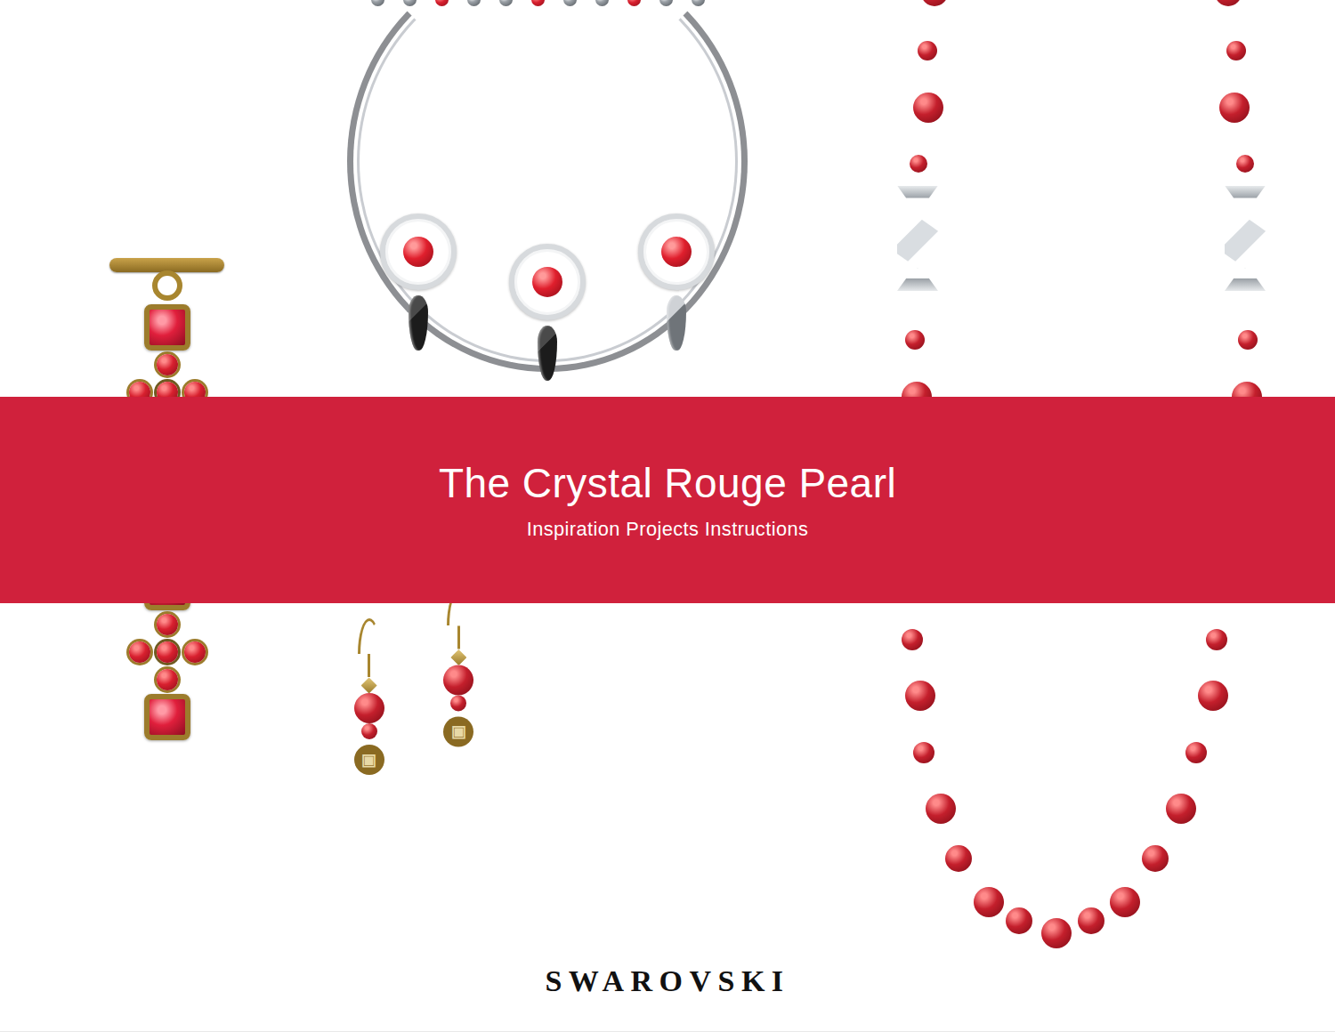▣
▣
The Crystal Rouge Pearl
Inspiration Projects Instructions
SWAROVSKI